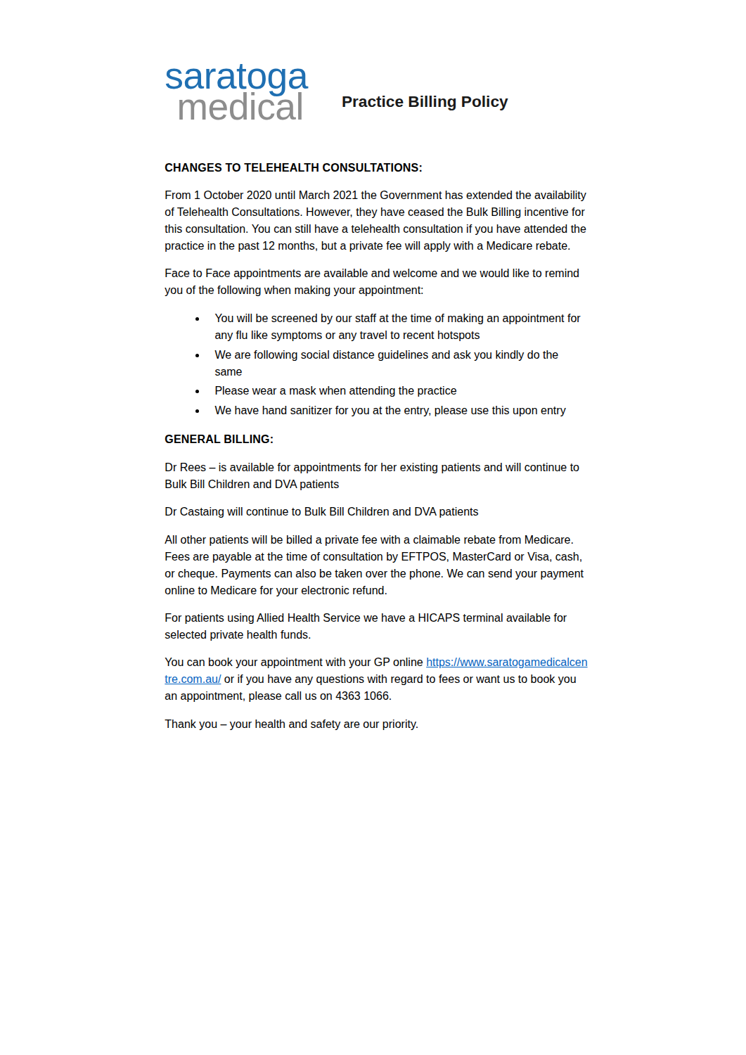saratoga medical
Practice Billing Policy
CHANGES TO TELEHEALTH CONSULTATIONS:
From 1 October 2020 until March 2021 the Government has extended the availability of Telehealth Consultations. However, they have ceased the Bulk Billing incentive for this consultation. You can still have a telehealth consultation if you have attended the practice in the past 12 months, but a private fee will apply with a Medicare rebate.
Face to Face appointments are available and welcome and we would like to remind you of the following when making your appointment:
You will be screened by our staff at the time of making an appointment for any flu like symptoms or any travel to recent hotspots
We are following social distance guidelines and ask you kindly do the same
Please wear a mask when attending the practice
We have hand sanitizer for you at the entry, please use this upon entry
GENERAL BILLING:
Dr Rees – is available for appointments for her existing patients and will continue to Bulk Bill Children and DVA patients
Dr Castaing will continue to Bulk Bill Children and DVA patients
All other patients will be billed a private fee with a claimable rebate from Medicare. Fees are payable at the time of consultation by EFTPOS, MasterCard or Visa, cash, or cheque. Payments can also be taken over the phone. We can send your payment online to Medicare for your electronic refund.
For patients using Allied Health Service we have a HICAPS terminal available for selected private health funds.
You can book your appointment with your GP online https://www.saratogamedicalcentre.com.au/ or if you have any questions with regard to fees or want us to book you an appointment, please call us on 4363 1066.
Thank you – your health and safety are our priority.